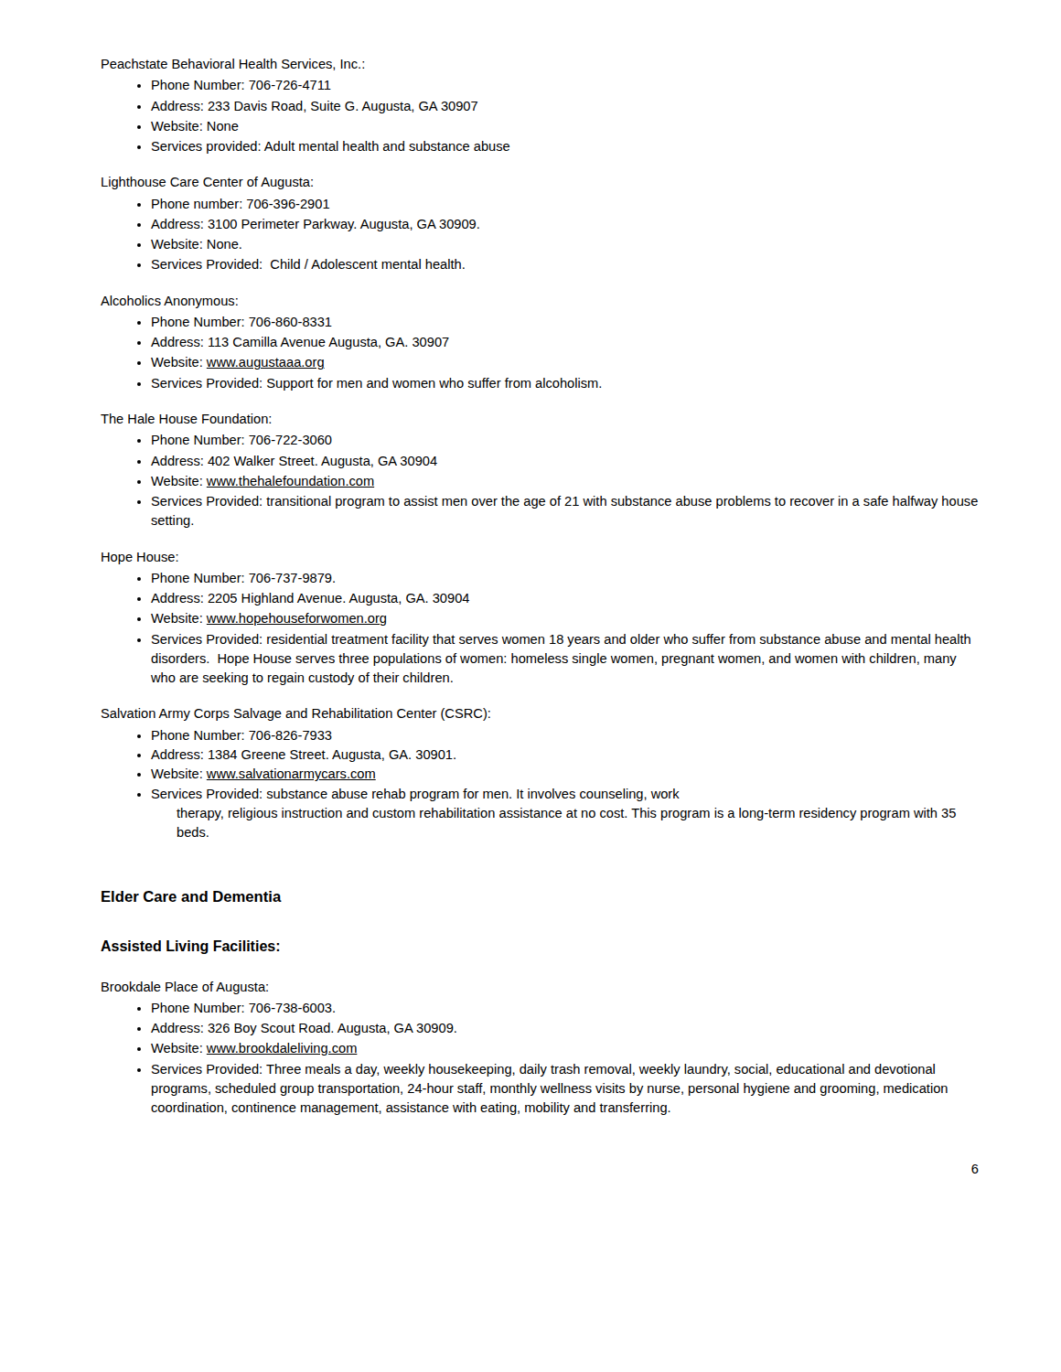Peachstate Behavioral Health Services, Inc.:
Phone Number: 706-726-4711
Address: 233 Davis Road, Suite G. Augusta, GA 30907
Website: None
Services provided: Adult mental health and substance abuse
Lighthouse Care Center of Augusta:
Phone number: 706-396-2901
Address: 3100 Perimeter Parkway. Augusta, GA 30909.
Website: None.
Services Provided: Child / Adolescent mental health.
Alcoholics Anonymous:
Phone Number: 706-860-8331
Address: 113 Camilla Avenue Augusta, GA. 30907
Website: www.augustaaa.org
Services Provided: Support for men and women who suffer from alcoholism.
The Hale House Foundation:
Phone Number: 706-722-3060
Address: 402 Walker Street. Augusta, GA 30904
Website: www.thehalefoundation.com
Services Provided: transitional program to assist men over the age of 21 with substance abuse problems to recover in a safe halfway house setting.
Hope House:
Phone Number: 706-737-9879.
Address: 2205 Highland Avenue. Augusta, GA. 30904
Website: www.hopehouseforwomen.org
Services Provided: residential treatment facility that serves women 18 years and older who suffer from substance abuse and mental health disorders. Hope House serves three populations of women: homeless single women, pregnant women, and women with children, many who are seeking to regain custody of their children.
Salvation Army Corps Salvage and Rehabilitation Center (CSRC):
Phone Number: 706-826-7933
Address: 1384 Greene Street. Augusta, GA. 30901.
Website: www.salvationarmycars.com
Services Provided: substance abuse rehab program for men. It involves counseling, work therapy, religious instruction and custom rehabilitation assistance at no cost. This program is a long-term residency program with 35 beds.
Elder Care and Dementia
Assisted Living Facilities:
Brookdale Place of Augusta:
Phone Number: 706-738-6003.
Address: 326 Boy Scout Road. Augusta, GA 30909.
Website: www.brookdaleliving.com
Services Provided: Three meals a day, weekly housekeeping, daily trash removal, weekly laundry, social, educational and devotional programs, scheduled group transportation, 24-hour staff, monthly wellness visits by nurse, personal hygiene and grooming, medication coordination, continence management, assistance with eating, mobility and transferring.
6